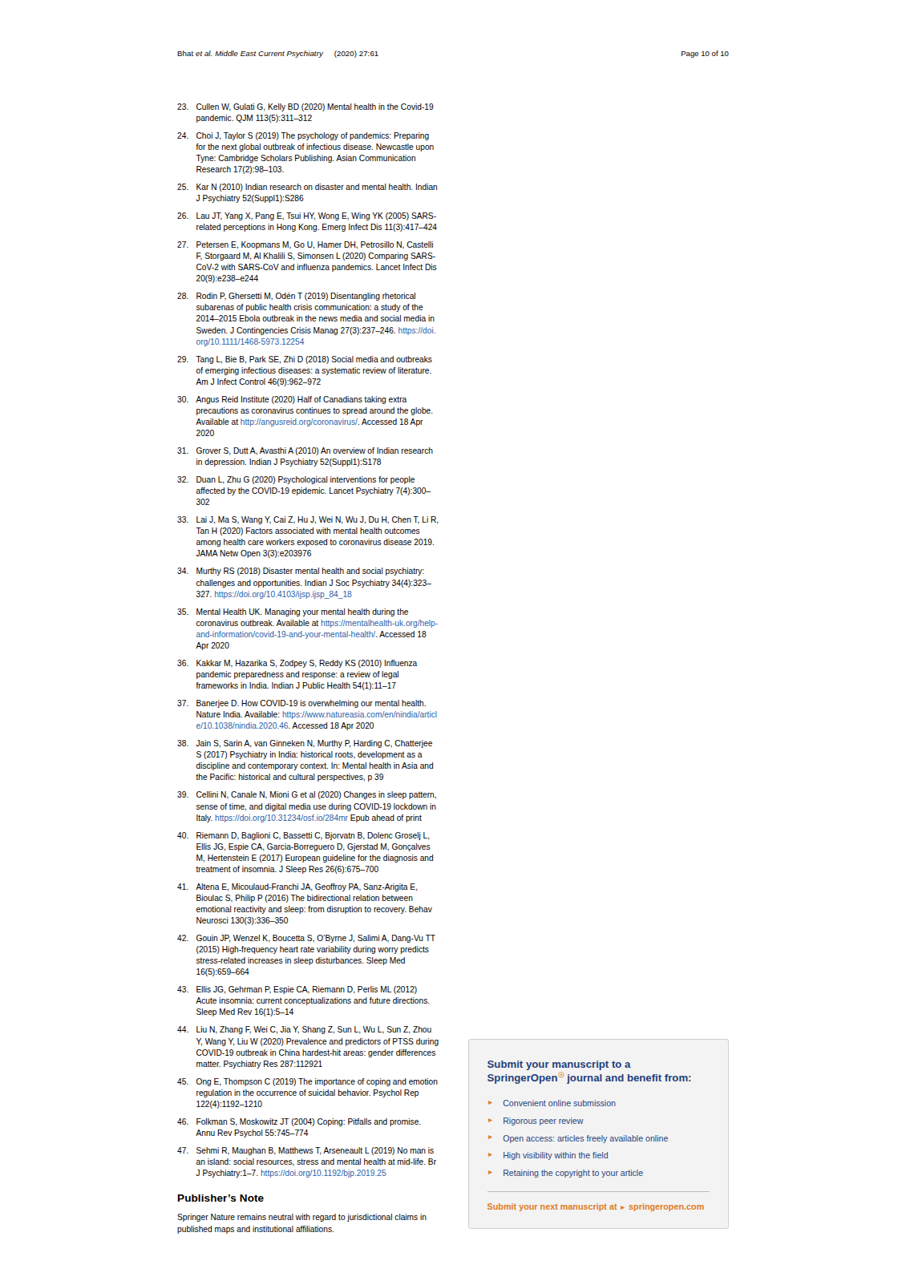Bhat et al. Middle East Current Psychiatry (2020) 27:61
Page 10 of 10
Cullen W, Gulati G, Kelly BD (2020) Mental health in the Covid-19 pandemic. QJM 113(5):311–312
Choi J, Taylor S (2019) The psychology of pandemics: Preparing for the next global outbreak of infectious disease. Newcastle upon Tyne: Cambridge Scholars Publishing. Asian Communication Research 17(2):98–103.
Kar N (2010) Indian research on disaster and mental health. Indian J Psychiatry 52(Suppl1):S286
Lau JT, Yang X, Pang E, Tsui HY, Wong E, Wing YK (2005) SARS-related perceptions in Hong Kong. Emerg Infect Dis 11(3):417–424
Petersen E, Koopmans M, Go U, Hamer DH, Petrosillo N, Castelli F, Storgaard M, Al Khalili S, Simonsen L (2020) Comparing SARS-CoV-2 with SARS-CoV and influenza pandemics. Lancet Infect Dis 20(9):e238–e244
Rodin P, Ghersetti M, Odén T (2019) Disentangling rhetorical subarenas of public health crisis communication: a study of the 2014–2015 Ebola outbreak in the news media and social media in Sweden. J Contingencies Crisis Manag 27(3):237–246. https://doi.org/10.1111/1468-5973.12254
Tang L, Bie B, Park SE, Zhi D (2018) Social media and outbreaks of emerging infectious diseases: a systematic review of literature. Am J Infect Control 46(9):962–972
Angus Reid Institute (2020) Half of Canadians taking extra precautions as coronavirus continues to spread around the globe. Available at http://angusreid.org/coronavirus/. Accessed 18 Apr 2020
Grover S, Dutt A, Avasthi A (2010) An overview of Indian research in depression. Indian J Psychiatry 52(Suppl1):S178
Duan L, Zhu G (2020) Psychological interventions for people affected by the COVID-19 epidemic. Lancet Psychiatry 7(4):300–302
Lai J, Ma S, Wang Y, Cai Z, Hu J, Wei N, Wu J, Du H, Chen T, Li R, Tan H (2020) Factors associated with mental health outcomes among health care workers exposed to coronavirus disease 2019. JAMA Netw Open 3(3):e203976
Murthy RS (2018) Disaster mental health and social psychiatry: challenges and opportunities. Indian J Soc Psychiatry 34(4):323–327. https://doi.org/10.4103/ijsp.ijsp_84_18
Mental Health UK. Managing your mental health during the coronavirus outbreak. Available at https://mentalhealth-uk.org/help-and-information/covid-19-and-your-mental-health/. Accessed 18 Apr 2020
Kakkar M, Hazarika S, Zodpey S, Reddy KS (2010) Influenza pandemic preparedness and response: a review of legal frameworks in India. Indian J Public Health 54(1):11–17
Banerjee D. How COVID-19 is overwhelming our mental health. Nature India. Available: https://www.natureasia.com/en/nindia/article/10.1038/nindia.2020.46. Accessed 18 Apr 2020
Jain S, Sarin A, van Ginneken N, Murthy P, Harding C, Chatterjee S (2017) Psychiatry in India: historical roots, development as a discipline and contemporary context. In: Mental health in Asia and the Pacific: historical and cultural perspectives, p 39
Cellini N, Canale N, Mioni G et al (2020) Changes in sleep pattern, sense of time, and digital media use during COVID-19 lockdown in Italy. https://doi.org/10.31234/osf.io/284mr Epub ahead of print
Riemann D, Baglioni C, Bassetti C, Bjorvatn B, Dolenc Groselj L, Ellis JG, Espie CA, Garcia-Borreguero D, Gjerstad M, Gonçalves M, Hertenstein E (2017) European guideline for the diagnosis and treatment of insomnia. J Sleep Res 26(6):675–700
Altena E, Micoulaud-Franchi JA, Geoffroy PA, Sanz-Arigita E, Bioulac S, Philip P (2016) The bidirectional relation between emotional reactivity and sleep: from disruption to recovery. Behav Neurosci 130(3):336–350
Gouin JP, Wenzel K, Boucetta S, O’Byrne J, Salimi A, Dang-Vu TT (2015) High-frequency heart rate variability during worry predicts stress-related increases in sleep disturbances. Sleep Med 16(5):659–664
Ellis JG, Gehrman P, Espie CA, Riemann D, Perlis ML (2012) Acute insomnia: current conceptualizations and future directions. Sleep Med Rev 16(1):5–14
Liu N, Zhang F, Wei C, Jia Y, Shang Z, Sun L, Wu L, Sun Z, Zhou Y, Wang Y, Liu W (2020) Prevalence and predictors of PTSS during COVID-19 outbreak in China hardest-hit areas: gender differences matter. Psychiatry Res 287:112921
Ong E, Thompson C (2019) The importance of coping and emotion regulation in the occurrence of suicidal behavior. Psychol Rep 122(4):1192–1210
Folkman S, Moskowitz JT (2004) Coping: Pitfalls and promise. Annu Rev Psychol 55:745–774
Sehmi R, Maughan B, Matthews T, Arseneault L (2019) No man is an island: social resources, stress and mental health at mid-life. Br J Psychiatry:1–7. https://doi.org/10.1192/bjp.2019.25
Publisher’s Note
Springer Nature remains neutral with regard to jurisdictional claims in published maps and institutional affiliations.
Submit your manuscript to a SpringerOpen☉ journal and benefit from:
Convenient online submission
Rigorous peer review
Open access: articles freely available online
High visibility within the field
Retaining the copyright to your article
Submit your next manuscript at ► springeropen.com